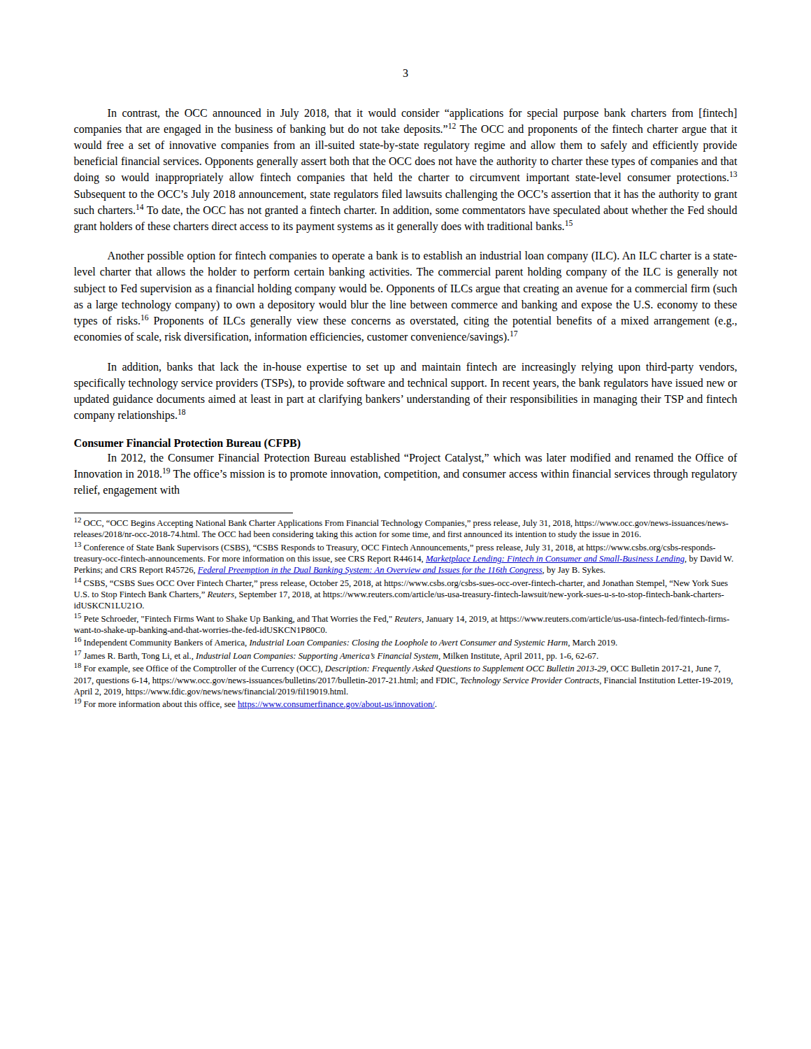3
In contrast, the OCC announced in July 2018, that it would consider “applications for special purpose bank charters from [fintech] companies that are engaged in the business of banking but do not take deposits.”12 The OCC and proponents of the fintech charter argue that it would free a set of innovative companies from an ill-suited state-by-state regulatory regime and allow them to safely and efficiently provide beneficial financial services. Opponents generally assert both that the OCC does not have the authority to charter these types of companies and that doing so would inappropriately allow fintech companies that held the charter to circumvent important state-level consumer protections.13 Subsequent to the OCC’s July 2018 announcement, state regulators filed lawsuits challenging the OCC’s assertion that it has the authority to grant such charters.14 To date, the OCC has not granted a fintech charter. In addition, some commentators have speculated about whether the Fed should grant holders of these charters direct access to its payment systems as it generally does with traditional banks.15
Another possible option for fintech companies to operate a bank is to establish an industrial loan company (ILC). An ILC charter is a state-level charter that allows the holder to perform certain banking activities. The commercial parent holding company of the ILC is generally not subject to Fed supervision as a financial holding company would be. Opponents of ILCs argue that creating an avenue for a commercial firm (such as a large technology company) to own a depository would blur the line between commerce and banking and expose the U.S. economy to these types of risks.16 Proponents of ILCs generally view these concerns as overstated, citing the potential benefits of a mixed arrangement (e.g., economies of scale, risk diversification, information efficiencies, customer convenience/savings).17
In addition, banks that lack the in-house expertise to set up and maintain fintech are increasingly relying upon third-party vendors, specifically technology service providers (TSPs), to provide software and technical support. In recent years, the bank regulators have issued new or updated guidance documents aimed at least in part at clarifying bankers’ understanding of their responsibilities in managing their TSP and fintech company relationships.18
Consumer Financial Protection Bureau (CFPB)
In 2012, the Consumer Financial Protection Bureau established “Project Catalyst,” which was later modified and renamed the Office of Innovation in 2018.19 The office’s mission is to promote innovation, competition, and consumer access within financial services through regulatory relief, engagement with
12 OCC, “OCC Begins Accepting National Bank Charter Applications From Financial Technology Companies,” press release, July 31, 2018, https://www.occ.gov/news-issuances/news-releases/2018/nr-occ-2018-74.html. The OCC had been considering taking this action for some time, and first announced its intention to study the issue in 2016.
13 Conference of State Bank Supervisors (CSBS), “CSBS Responds to Treasury, OCC Fintech Announcements,” press release, July 31, 2018, at https://www.csbs.org/csbs-responds-treasury-occ-fintech-announcements. For more information on this issue, see CRS Report R44614, Marketplace Lending: Fintech in Consumer and Small-Business Lending, by David W. Perkins; and CRS Report R45726, Federal Preemption in the Dual Banking System: An Overview and Issues for the 116th Congress, by Jay B. Sykes.
14 CSBS, “CSBS Sues OCC Over Fintech Charter,” press release, October 25, 2018, at https://www.csbs.org/csbs-sues-occ-over-fintech-charter, and Jonathan Stempel, “New York Sues U.S. to Stop Fintech Bank Charters,” Reuters, September 17, 2018, at https://www.reuters.com/article/us-usa-treasury-fintech-lawsuit/new-york-sues-u-s-to-stop-fintech-bank-charters-idUSKCN1LU21O.
15 Pete Schroeder, "Fintech Firms Want to Shake Up Banking, and That Worries the Fed," Reuters, January 14, 2019, at https://www.reuters.com/article/us-usa-fintech-fed/fintech-firms-want-to-shake-up-banking-and-that-worries-the-fed-idUSKCN1P80C0.
16 Independent Community Bankers of America, Industrial Loan Companies: Closing the Loophole to Avert Consumer and Systemic Harm, March 2019.
17 James R. Barth, Tong Li, et al., Industrial Loan Companies: Supporting America’s Financial System, Milken Institute, April 2011, pp. 1-6, 62-67.
18 For example, see Office of the Comptroller of the Currency (OCC), Description: Frequently Asked Questions to Supplement OCC Bulletin 2013-29, OCC Bulletin 2017-21, June 7, 2017, questions 6-14, https://www.occ.gov/news-issuances/bulletins/2017/bulletin-2017-21.html; and FDIC, Technology Service Provider Contracts, Financial Institution Letter-19-2019, April 2, 2019, https://www.fdic.gov/news/news/financial/2019/fil19019.html.
19 For more information about this office, see https://www.consumerfinance.gov/about-us/innovation/.